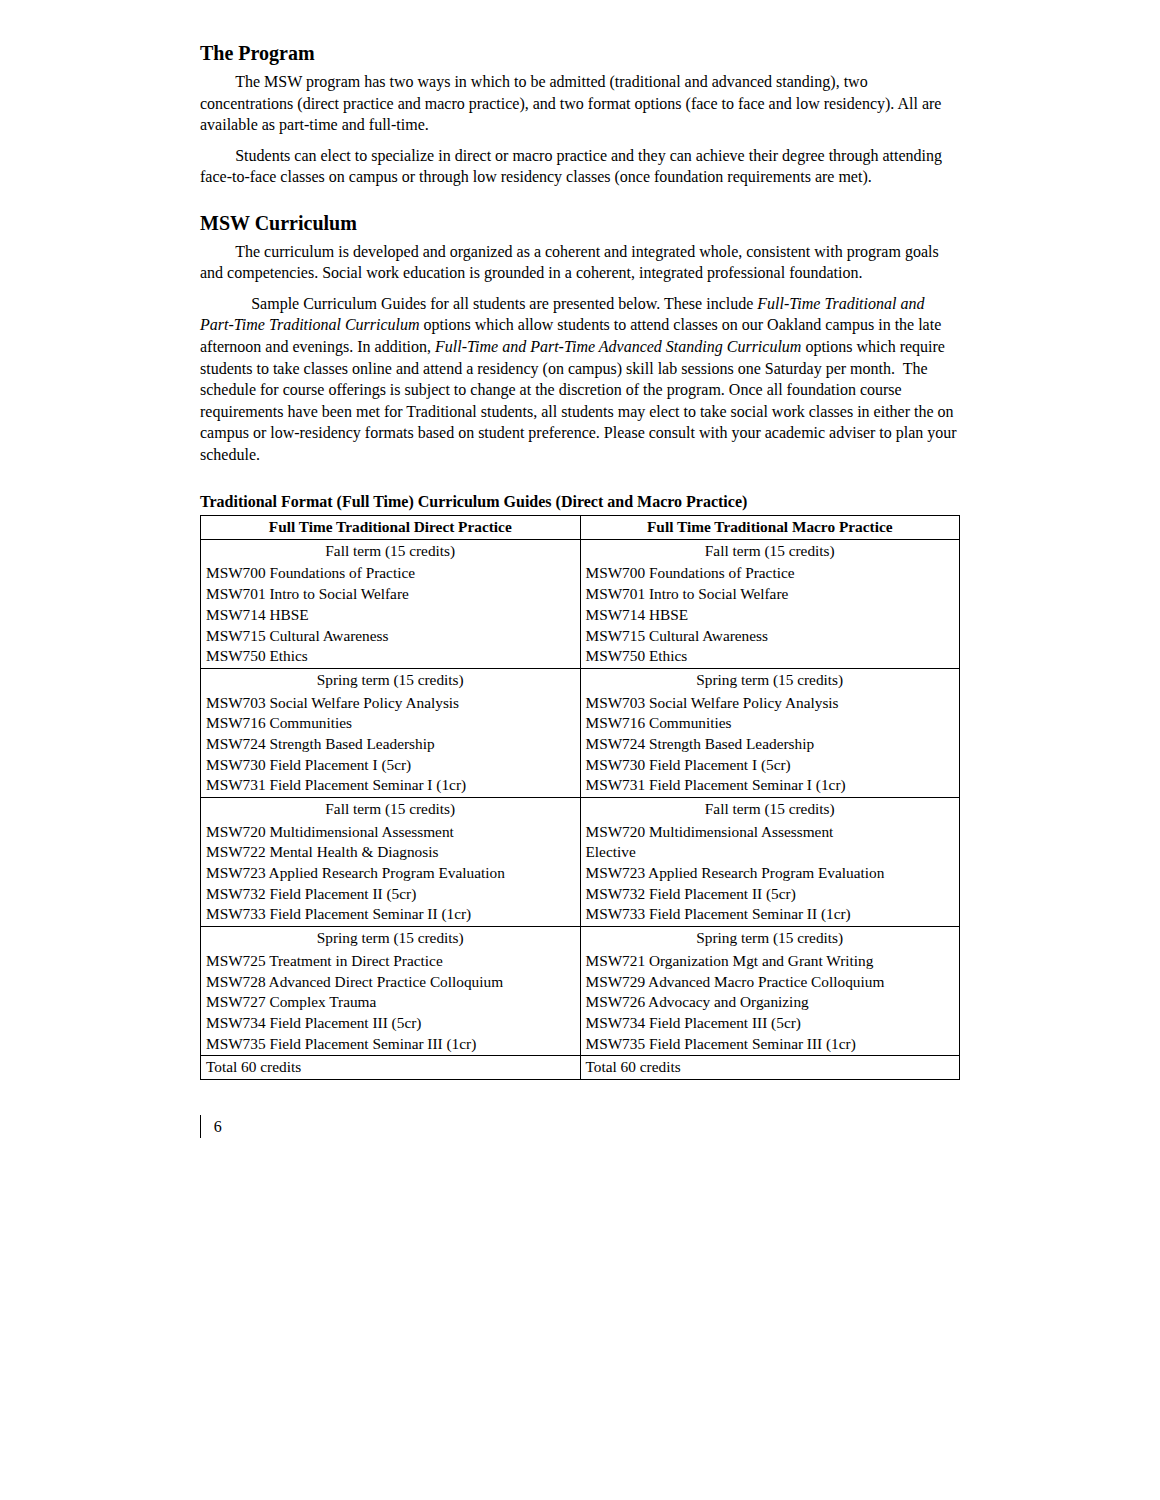The Program
The MSW program has two ways in which to be admitted (traditional and advanced standing), two concentrations (direct practice and macro practice), and two format options (face to face and low residency). All are available as part-time and full-time.
Students can elect to specialize in direct or macro practice and they can achieve their degree through attending face-to-face classes on campus or through low residency classes (once foundation requirements are met).
MSW Curriculum
The curriculum is developed and organized as a coherent and integrated whole, consistent with program goals and competencies. Social work education is grounded in a coherent, integrated professional foundation.
Sample Curriculum Guides for all students are presented below. These include Full-Time Traditional and Part-Time Traditional Curriculum options which allow students to attend classes on our Oakland campus in the late afternoon and evenings. In addition, Full-Time and Part-Time Advanced Standing Curriculum options which require students to take classes online and attend a residency (on campus) skill lab sessions one Saturday per month. The schedule for course offerings is subject to change at the discretion of the program. Once all foundation course requirements have been met for Traditional students, all students may elect to take social work classes in either the on campus or low-residency formats based on student preference. Please consult with your academic adviser to plan your schedule.
Traditional Format (Full Time) Curriculum Guides (Direct and Macro Practice)
| Full Time Traditional Direct Practice | Full Time Traditional Macro Practice |
| --- | --- |
| Fall term (15 credits) | Fall term (15 credits) |
| MSW700 Foundations of Practice MSW701 Intro to Social Welfare MSW714 HBSE MSW715 Cultural Awareness MSW750 Ethics | MSW700 Foundations of Practice MSW701 Intro to Social Welfare MSW714 HBSE MSW715 Cultural Awareness MSW750 Ethics |
| Spring term (15 credits) | Spring term (15 credits) |
| MSW703 Social Welfare Policy Analysis MSW716 Communities MSW724 Strength Based Leadership MSW730 Field Placement I (5cr) MSW731 Field Placement Seminar I (1cr) | MSW703 Social Welfare Policy Analysis MSW716 Communities MSW724 Strength Based Leadership MSW730 Field Placement I (5cr) MSW731 Field Placement Seminar I (1cr) |
| Fall term (15 credits) | Fall term (15 credits) |
| MSW720 Multidimensional Assessment MSW722 Mental Health & Diagnosis MSW723 Applied Research Program Evaluation MSW732 Field Placement II (5cr) MSW733 Field Placement Seminar II (1cr) | MSW720 Multidimensional Assessment Elective MSW723 Applied Research Program Evaluation MSW732 Field Placement II (5cr) MSW733 Field Placement Seminar II (1cr) |
| Spring term (15 credits) | Spring term (15 credits) |
| MSW725 Treatment in Direct Practice MSW728 Advanced Direct Practice Colloquium MSW727 Complex Trauma MSW734 Field Placement III (5cr) MSW735 Field Placement Seminar III (1cr) | MSW721 Organization Mgt and Grant Writing MSW729 Advanced Macro Practice Colloquium MSW726 Advocacy and Organizing MSW734 Field Placement III (5cr) MSW735 Field Placement Seminar III (1cr) |
| Total 60 credits | Total 60 credits |
6